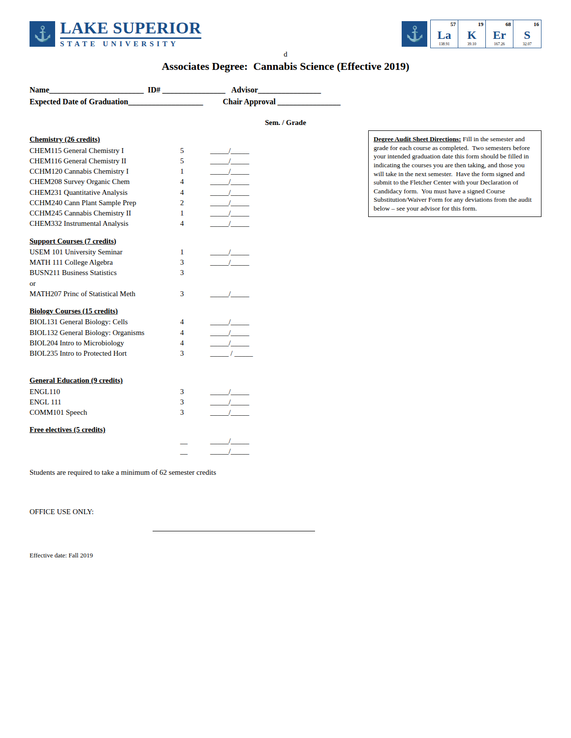⚓
LAKE SUPERIOR STATE UNIVERSITY
⚓
57 La 138.91
19 K 39.10
68 Er 167.26
16 S 32.07
d
Associates Degree: Cannabis Science (Effective 2019)
Name________________________ ID# ________________ Advisor________________
Expected Date of Graduation___________________ Chair Approval ________________
Sem. / Grade
Degree Audit Sheet Directions: Fill in the semester and grade for each course as completed. Two semesters before your intended graduation date this form should be filled in indicating the courses you are then taking, and those you will take in the next semester. Have the form signed and submit to the Fletcher Center with your Declaration of Candidacy form. You must have a signed Course Substitution/Waiver Form for any deviations from the audit below – see your advisor for this form.
Chemistry (26 credits)
| CHEM115 General Chemistry I | 5 | _____/_____ |
| CHEM116 General Chemistry II | 5 | _____/_____ |
| CCHM120 Cannabis Chemistry I | 1 | _____/_____ |
| CHEM208 Survey Organic Chem | 4 | _____/_____ |
| CHEM231 Quantitative Analysis | 4 | _____/_____ |
| CCHM240 Cann Plant Sample Prep | 2 | _____/_____ |
| CCHM245 Cannabis Chemistry II | 1 | _____/_____ |
| CHEM332 Instrumental Analysis | 4 | _____/_____ |
Support Courses (7 credits)
| USEM 101 University Seminar | 1 | _____/_____ |
| MATH 111 College Algebra | 3 | _____/_____ |
| BUSN211 Business Statistics | 3 | |
| or | | |
| MATH207 Princ of Statistical Meth | 3 | _____/_____ |
Biology Courses (15 credits)
| BIOL131 General Biology: Cells | 4 | _____/_____ |
| BIOL132 General Biology: Organisms | 4 | _____/_____ |
| BIOL204 Intro to Microbiology | 4 | _____/_____ |
| BIOL235 Intro to Protected Hort | 3 | _____ / _____ |
General Education (9 credits)
| ENGL110 | 3 | _____/_____ |
| ENGL 111 | 3 | _____/_____ |
| COMM101 Speech | 3 | _____/_____ |
Free electives (5 credits)
| | __ | _____/_____ |
| | __ | _____/_____ |
Students are required to take a minimum of 62 semester credits
OFFICE USE ONLY:
Effective date: Fall 2019